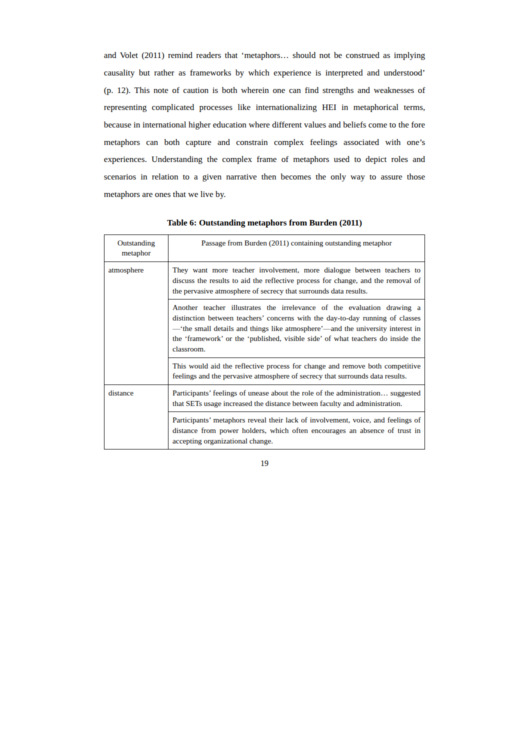and Volet (2011) remind readers that ‘metaphors… should not be construed as implying causality but rather as frameworks by which experience is interpreted and understood’ (p. 12). This note of caution is both wherein one can find strengths and weaknesses of representing complicated processes like internationalizing HEI in metaphorical terms, because in international higher education where different values and beliefs come to the fore metaphors can both capture and constrain complex feelings associated with one’s experiences. Understanding the complex frame of metaphors used to depict roles and scenarios in relation to a given narrative then becomes the only way to assure those metaphors are ones that we live by.
Table 6: Outstanding metaphors from Burden (2011)
| Outstanding metaphor | Passage from Burden (2011) containing outstanding metaphor |
| --- | --- |
| atmosphere | They want more teacher involvement, more dialogue between teachers to discuss the results to aid the reflective process for change, and the removal of the pervasive atmosphere of secrecy that surrounds data results. |
| Another teacher illustrates the irrelevance of the evaluation drawing a distinction between teachers’ concerns with the day-to-day running of classes—‘the small details and things like atmosphere’—and the university interest in the ‘framework’ or the ‘published, visible side’ of what teachers do inside the classroom. |
| This would aid the reflective process for change and remove both competitive feelings and the pervasive atmosphere of secrecy that surrounds data results. |
| distance | Participants’ feelings of unease about the role of the administration… suggested that SETs usage increased the distance between faculty and administration. |
| Participants’ metaphors reveal their lack of involvement, voice, and feelings of distance from power holders, which often encourages an absence of trust in accepting organizational change. |
19